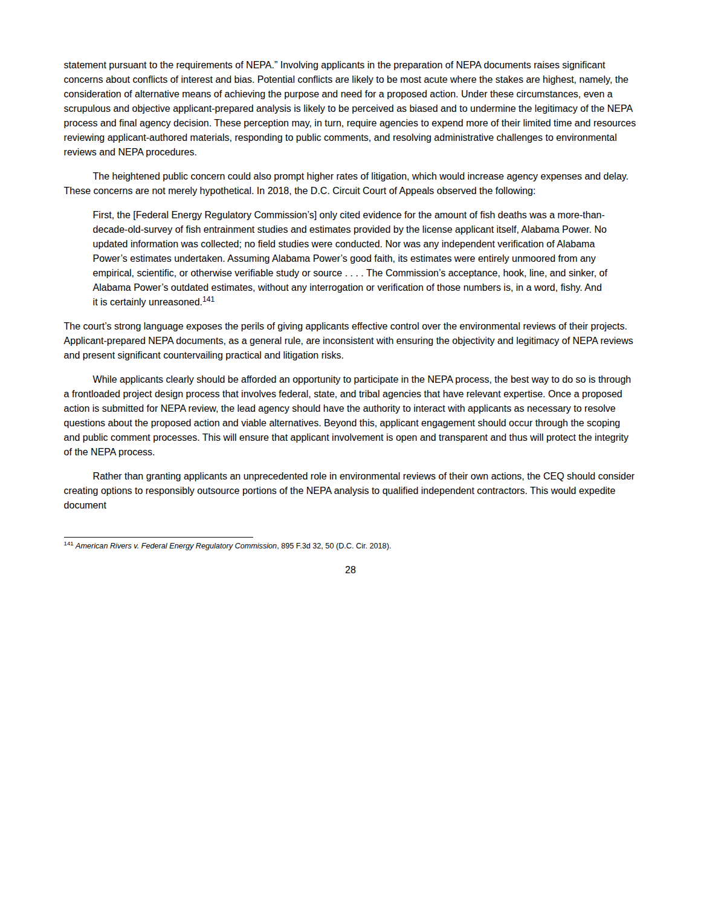statement pursuant to the requirements of NEPA.” Involving applicants in the preparation of NEPA documents raises significant concerns about conflicts of interest and bias. Potential conflicts are likely to be most acute where the stakes are highest, namely, the consideration of alternative means of achieving the purpose and need for a proposed action. Under these circumstances, even a scrupulous and objective applicant-prepared analysis is likely to be perceived as biased and to undermine the legitimacy of the NEPA process and final agency decision. These perception may, in turn, require agencies to expend more of their limited time and resources reviewing applicant-authored materials, responding to public comments, and resolving administrative challenges to environmental reviews and NEPA procedures.
The heightened public concern could also prompt higher rates of litigation, which would increase agency expenses and delay. These concerns are not merely hypothetical. In 2018, the D.C. Circuit Court of Appeals observed the following:
First, the [Federal Energy Regulatory Commission’s] only cited evidence for the amount of fish deaths was a more-than-decade-old-survey of fish entrainment studies and estimates provided by the license applicant itself, Alabama Power. No updated information was collected; no field studies were conducted. Nor was any independent verification of Alabama Power’s estimates undertaken. Assuming Alabama Power’s good faith, its estimates were entirely unmoored from any empirical, scientific, or otherwise verifiable study or source . . . . The Commission’s acceptance, hook, line, and sinker, of Alabama Power’s outdated estimates, without any interrogation or verification of those numbers is, in a word, fishy. And it is certainly unreasoned.141
The court’s strong language exposes the perils of giving applicants effective control over the environmental reviews of their projects. Applicant-prepared NEPA documents, as a general rule, are inconsistent with ensuring the objectivity and legitimacy of NEPA reviews and present significant countervailing practical and litigation risks.
While applicants clearly should be afforded an opportunity to participate in the NEPA process, the best way to do so is through a frontloaded project design process that involves federal, state, and tribal agencies that have relevant expertise. Once a proposed action is submitted for NEPA review, the lead agency should have the authority to interact with applicants as necessary to resolve questions about the proposed action and viable alternatives. Beyond this, applicant engagement should occur through the scoping and public comment processes. This will ensure that applicant involvement is open and transparent and thus will protect the integrity of the NEPA process.
Rather than granting applicants an unprecedented role in environmental reviews of their own actions, the CEQ should consider creating options to responsibly outsource portions of the NEPA analysis to qualified independent contractors. This would expedite document
141 American Rivers v. Federal Energy Regulatory Commission, 895 F.3d 32, 50 (D.C. Cir. 2018).
28